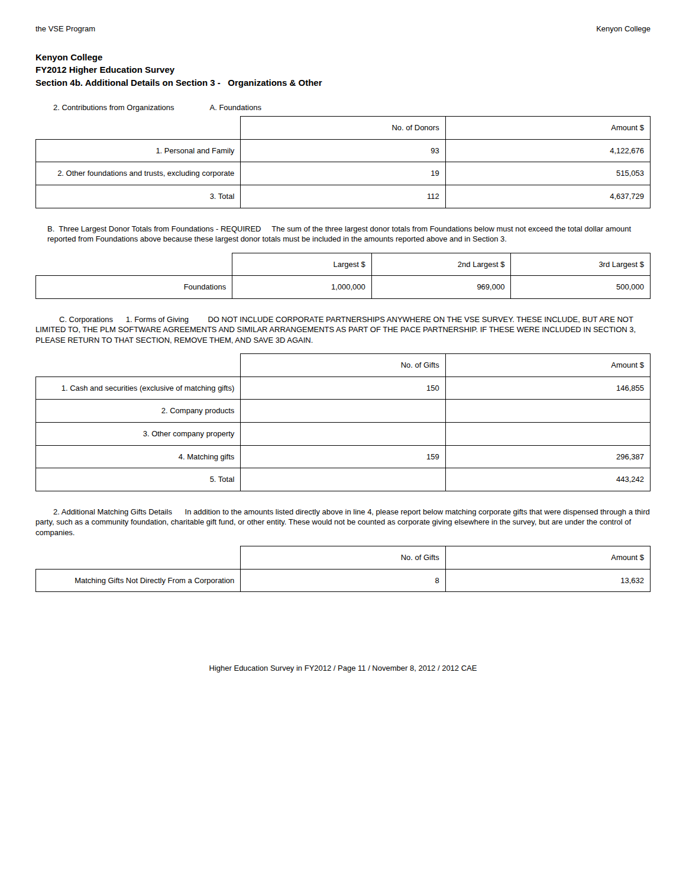the VSE Program
Kenyon College
Kenyon College
FY2012 Higher Education Survey
Section 4b. Additional Details on Section 3 - Organizations & Other
2. Contributions from Organizations A. Foundations
| | No. of Donors | Amount $ |
| 1. Personal and Family | 93 | 4,122,676 |
| 2. Other foundations and trusts, excluding corporate | 19 | 515,053 |
| 3. Total | 112 | 4,637,729 |
B. Three Largest Donor Totals from Foundations - REQUIRED The sum of the three largest donor totals from Foundations below must not exceed the total dollar amount reported from Foundations above because these largest donor totals must be included in the amounts reported above and in Section 3.
| | Largest $ | 2nd Largest $ | 3rd Largest $ |
| Foundations | 1,000,000 | 969,000 | 500,000 |
C. Corporations 1. Forms of Giving Do not include corporate partnerships anywhere on the VSE survey. These include, but are not limited to, the PLM software agreements and similar arrangements as part of the PACE partnership. If these were included in Section 3, please return to that section, remove them, and save 3D again.
| | No. of Gifts | Amount $ |
| 1. Cash and securities (exclusive of matching gifts) | 150 | 146,855 |
| 2. Company products | | |
| 3. Other company property | | |
| 4. Matching gifts | 159 | 296,387 |
| 5. Total | | 443,242 |
2. Additional Matching Gifts Details In addition to the amounts listed directly above in line 4, please report below matching corporate gifts that were dispensed through a third party, such as a community foundation, charitable gift fund, or other entity. These would not be counted as corporate giving elsewhere in the survey, but are under the control of companies.
| | No. of Gifts | Amount $ |
| Matching Gifts Not Directly From a Corporation | 8 | 13,632 |
Higher Education Survey in FY2012 / Page 11 / November 8, 2012 / 2012 CAE